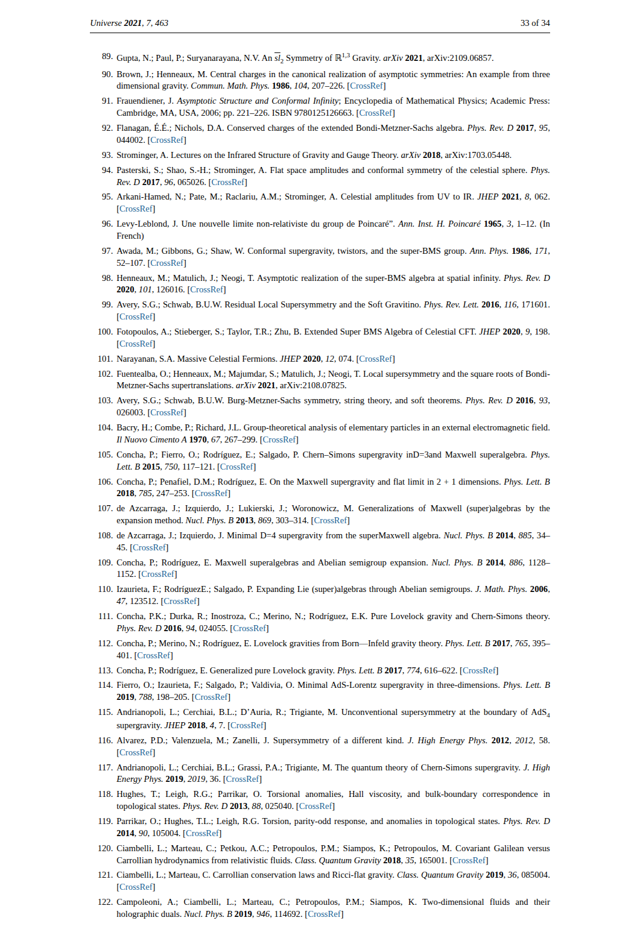Universe 2021, 7, 463 33 of 34
89. Gupta, N.; Paul, P.; Suryanarayana, N.V. An sl2 Symmetry of ℝ1,3 Gravity. arXiv 2021, arXiv:2109.06857.
90. Brown, J.; Henneaux, M. Central charges in the canonical realization of asymptotic symmetries: An example from three dimensional gravity. Commun. Math. Phys. 1986, 104, 207–226. [CrossRef]
91. Frauendiener, J. Asymptotic Structure and Conformal Infinity; Encyclopedia of Mathematical Physics; Academic Press: Cambridge, MA, USA, 2006; pp. 221–226. ISBN 9780125126663. [CrossRef]
92. Flanagan, É.É.; Nichols, D.A. Conserved charges of the extended Bondi-Metzner-Sachs algebra. Phys. Rev. D 2017, 95, 044002. [CrossRef]
93. Strominger, A. Lectures on the Infrared Structure of Gravity and Gauge Theory. arXiv 2018, arXiv:1703.05448.
94. Pasterski, S.; Shao, S.-H.; Strominger, A. Flat space amplitudes and conformal symmetry of the celestial sphere. Phys. Rev. D 2017, 96, 065026. [CrossRef]
95. Arkani-Hamed, N.; Pate, M.; Raclariu, A.M.; Strominger, A. Celestial amplitudes from UV to IR. JHEP 2021, 8, 062. [CrossRef]
96. Levy-Leblond, J. Une nouvelle limite non-relativiste du group de Poincaré”. Ann. Inst. H. Poincaré 1965, 3, 1–12. (In French)
97. Awada, M.; Gibbons, G.; Shaw, W. Conformal supergravity, twistors, and the super-BMS group. Ann. Phys. 1986, 171, 52–107. [CrossRef]
98. Henneaux, M.; Matulich, J.; Neogi, T. Asymptotic realization of the super-BMS algebra at spatial infinity. Phys. Rev. D 2020, 101, 126016. [CrossRef]
99. Avery, S.G.; Schwab, B.U.W. Residual Local Supersymmetry and the Soft Gravitino. Phys. Rev. Lett. 2016, 116, 171601. [CrossRef]
100. Fotopoulos, A.; Stieberger, S.; Taylor, T.R.; Zhu, B. Extended Super BMS Algebra of Celestial CFT. JHEP 2020, 9, 198. [CrossRef]
101. Narayanan, S.A. Massive Celestial Fermions. JHEP 2020, 12, 074. [CrossRef]
102. Fuentealba, O.; Henneaux, M.; Majumdar, S.; Matulich, J.; Neogi, T. Local supersymmetry and the square roots of Bondi-Metzner-Sachs supertranslations. arXiv 2021, arXiv:2108.07825.
103. Avery, S.G.; Schwab, B.U.W. Burg-Metzner-Sachs symmetry, string theory, and soft theorems. Phys. Rev. D 2016, 93, 026003. [CrossRef]
104. Bacry, H.; Combe, P.; Richard, J.L. Group-theoretical analysis of elementary particles in an external electromagnetic field. Il Nuovo Cimento A 1970, 67, 267–299. [CrossRef]
105. Concha, P.; Fierro, O.; Rodríguez, E.; Salgado, P. Chern–Simons supergravity inD=3and Maxwell superalgebra. Phys. Lett. B 2015, 750, 117–121. [CrossRef]
106. Concha, P.; Penafiel, D.M.; Rodríguez, E. On the Maxwell supergravity and flat limit in 2 + 1 dimensions. Phys. Lett. B 2018, 785, 247–253. [CrossRef]
107. de Azcarraga, J.; Izquierdo, J.; Lukierski, J.; Woronowicz, M. Generalizations of Maxwell (super)algebras by the expansion method. Nucl. Phys. B 2013, 869, 303–314. [CrossRef]
108. de Azcarraga, J.; Izquierdo, J. Minimal D=4 supergravity from the superMaxwell algebra. Nucl. Phys. B 2014, 885, 34–45. [CrossRef]
109. Concha, P.; Rodríguez, E. Maxwell superalgebras and Abelian semigroup expansion. Nucl. Phys. B 2014, 886, 1128–1152. [CrossRef]
110. Izaurieta, F.; RodríguezE.; Salgado, P. Expanding Lie (super)algebras through Abelian semigroups. J. Math. Phys. 2006, 47, 123512. [CrossRef]
111. Concha, P.K.; Durka, R.; Inostroza, C.; Merino, N.; Rodríguez, E.K. Pure Lovelock gravity and Chern-Simons theory. Phys. Rev. D 2016, 94, 024055. [CrossRef]
112. Concha, P.; Merino, N.; Rodríguez, E. Lovelock gravities from Born—Infeld gravity theory. Phys. Lett. B 2017, 765, 395–401. [CrossRef]
113. Concha, P.; Rodríguez, E. Generalized pure Lovelock gravity. Phys. Lett. B 2017, 774, 616–622. [CrossRef]
114. Fierro, O.; Izaurieta, F.; Salgado, P.; Valdivia, O. Minimal AdS-Lorentz supergravity in three-dimensions. Phys. Lett. B 2019, 788, 198–205. [CrossRef]
115. Andrianopoli, L.; Cerchiai, B.L.; D’Auria, R.; Trigiante, M. Unconventional supersymmetry at the boundary of AdS4 supergravity. JHEP 2018, 4, 7. [CrossRef]
116. Alvarez, P.D.; Valenzuela, M.; Zanelli, J. Supersymmetry of a different kind. J. High Energy Phys. 2012, 2012, 58. [CrossRef]
117. Andrianopoli, L.; Cerchiai, B.L.; Grassi, P.A.; Trigiante, M. The quantum theory of Chern-Simons supergravity. J. High Energy Phys. 2019, 2019, 36. [CrossRef]
118. Hughes, T.; Leigh, R.G.; Parrikar, O. Torsional anomalies, Hall viscosity, and bulk-boundary correspondence in topological states. Phys. Rev. D 2013, 88, 025040. [CrossRef]
119. Parrikar, O.; Hughes, T.L.; Leigh, R.G. Torsion, parity-odd response, and anomalies in topological states. Phys. Rev. D 2014, 90, 105004. [CrossRef]
120. Ciambelli, L.; Marteau, C.; Petkou, A.C.; Petropoulos, P.M.; Siampos, K.; Petropoulos, M. Covariant Galilean versus Carrollian hydrodynamics from relativistic fluids. Class. Quantum Gravity 2018, 35, 165001. [CrossRef]
121. Ciambelli, L.; Marteau, C. Carrollian conservation laws and Ricci-flat gravity. Class. Quantum Gravity 2019, 36, 085004. [CrossRef]
122. Campoleoni, A.; Ciambelli, L.; Marteau, C.; Petropoulos, P.M.; Siampos, K. Two-dimensional fluids and their holographic duals. Nucl. Phys. B 2019, 946, 114692. [CrossRef]